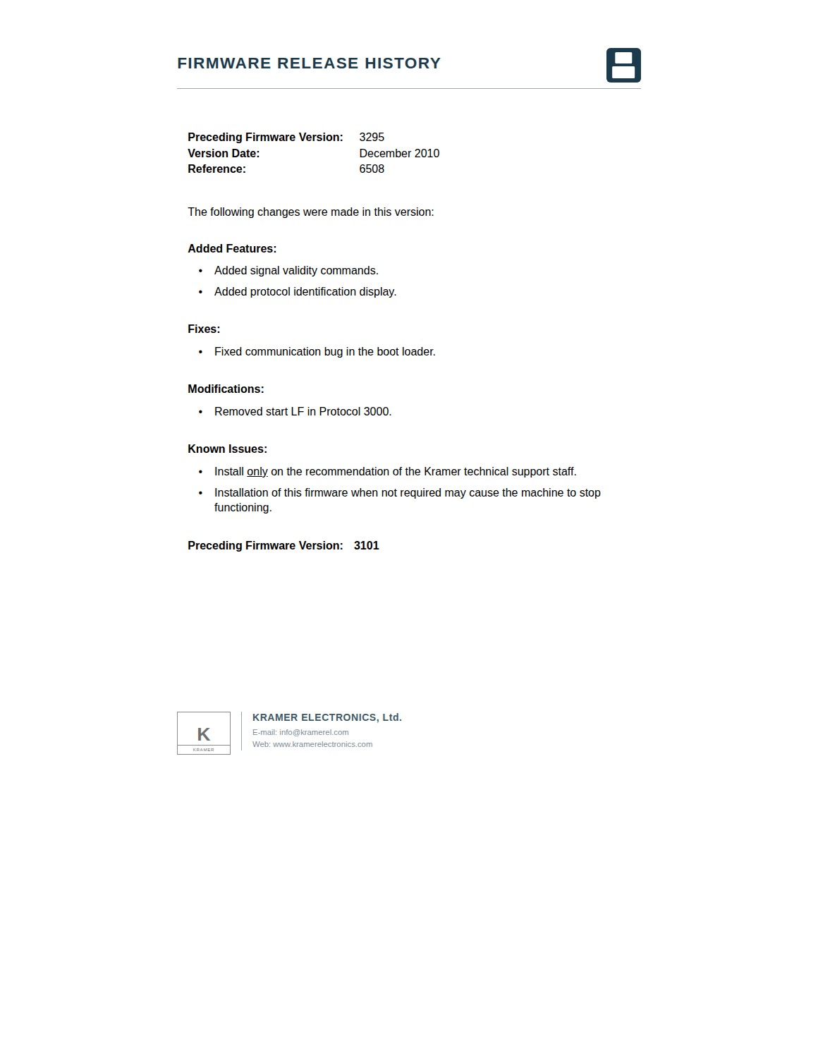Firmware Release History
| Preceding Firmware Version: | 3295 |
| Version Date: | December 2010 |
| Reference: | 6508 |
The following changes were made in this version:
Added Features:
Added signal validity commands.
Added protocol identification display.
Fixes:
Fixed communication bug in the boot loader.
Modifications:
Removed start LF in Protocol 3000.
Known Issues:
Install only on the recommendation of the Kramer technical support staff.
Installation of this firmware when not required may cause the machine to stop functioning.
Preceding Firmware Version:3101
K
KRAMER
KRAMER ELECTRONICS, Ltd.
E-mail: info@kramerel.com
Web: www.kramerelectronics.com